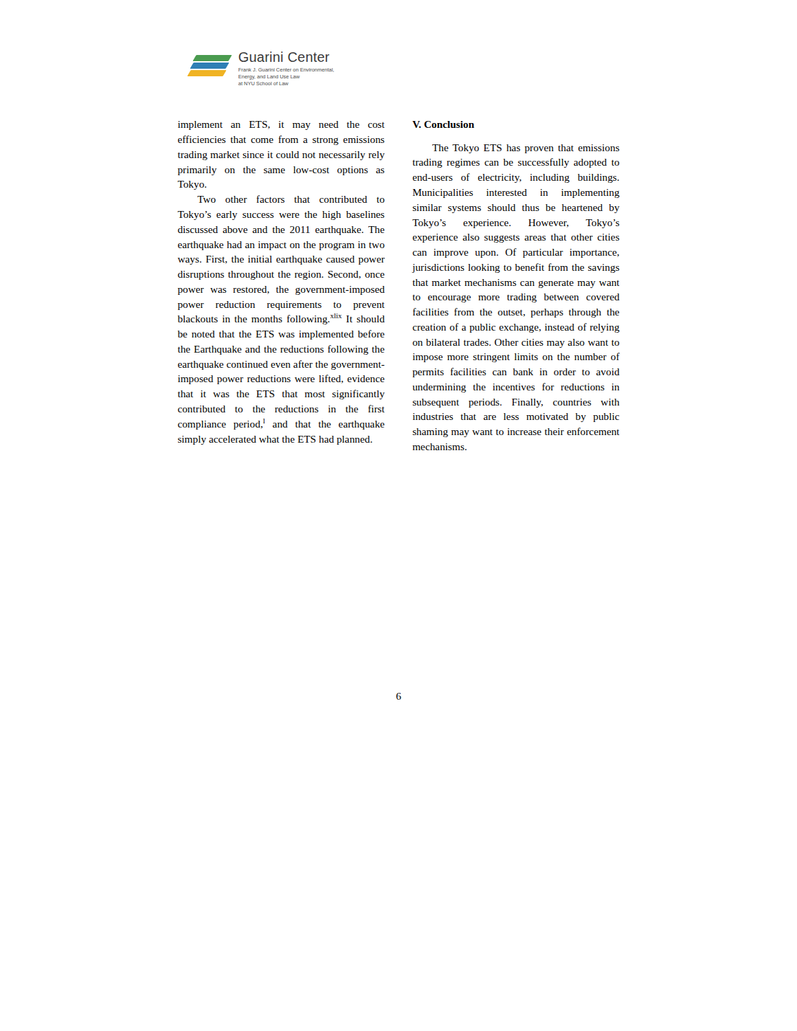Guarini Center
Frank J. Guarini Center on Environmental,
Energy, and Land Use Law
at NYU School of Law
implement an ETS, it may need the cost efficiencies that come from a strong emissions trading market since it could not necessarily rely primarily on the same low-cost options as Tokyo.
Two other factors that contributed to Tokyo’s early success were the high baselines discussed above and the 2011 earthquake. The earthquake had an impact on the program in two ways. First, the initial earthquake caused power disruptions throughout the region. Second, once power was restored, the government-imposed power reduction requirements to prevent blackouts in the months following.xlix It should be noted that the ETS was implemented before the Earthquake and the reductions following the earthquake continued even after the government-imposed power reductions were lifted, evidence that it was the ETS that most significantly contributed to the reductions in the first compliance period,l and that the earthquake simply accelerated what the ETS had planned.
V. Conclusion
The Tokyo ETS has proven that emissions trading regimes can be successfully adopted to end-users of electricity, including buildings. Municipalities interested in implementing similar systems should thus be heartened by Tokyo’s experience. However, Tokyo’s experience also suggests areas that other cities can improve upon. Of particular importance, jurisdictions looking to benefit from the savings that market mechanisms can generate may want to encourage more trading between covered facilities from the outset, perhaps through the creation of a public exchange, instead of relying on bilateral trades. Other cities may also want to impose more stringent limits on the number of permits facilities can bank in order to avoid undermining the incentives for reductions in subsequent periods. Finally, countries with industries that are less motivated by public shaming may want to increase their enforcement mechanisms.
6